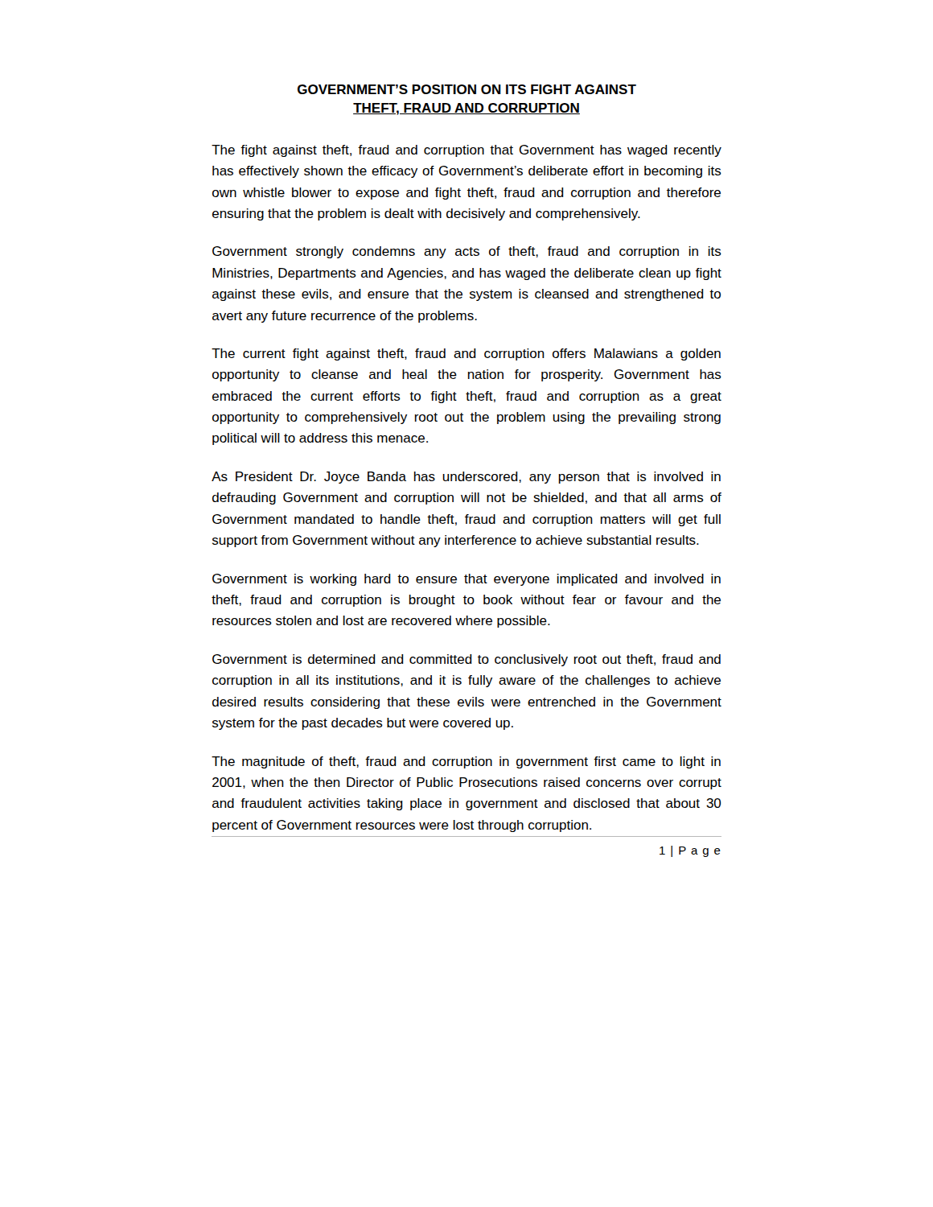GOVERNMENT’S POSITION ON ITS FIGHT AGAINST THEFT, FRAUD AND CORRUPTION
The fight against theft, fraud and corruption that Government has waged recently has effectively shown the efficacy of Government’s deliberate effort in becoming its own whistle blower to expose and fight theft, fraud and corruption and therefore ensuring that the problem is dealt with decisively and comprehensively.
Government strongly condemns any acts of theft, fraud and corruption in its Ministries, Departments and Agencies, and has waged the deliberate clean up fight against these evils, and ensure that the system is cleansed and strengthened to avert any future recurrence of the problems.
The current fight against theft, fraud and corruption offers Malawians a golden opportunity to cleanse and heal the nation for prosperity. Government has embraced the current efforts to fight theft, fraud and corruption as a great opportunity to comprehensively root out the problem using the prevailing strong political will to address this menace.
As President Dr. Joyce Banda has underscored, any person that is involved in defrauding Government and corruption will not be shielded, and that all arms of Government mandated to handle theft, fraud and corruption matters will get full support from Government without any interference to achieve substantial results.
Government is working hard to ensure that everyone implicated and involved in theft, fraud and corruption is brought to book without fear or favour and the resources stolen and lost are recovered where possible.
Government is determined and committed to conclusively root out theft, fraud and corruption in all its institutions, and it is fully aware of the challenges to achieve desired results considering that these evils were entrenched in the Government system for the past decades but were covered up.
The magnitude of theft, fraud and corruption in government first came to light in 2001, when the then Director of Public Prosecutions raised concerns over corrupt and fraudulent activities taking place in government and disclosed that about 30 percent of Government resources were lost through corruption.
1 | P a g e